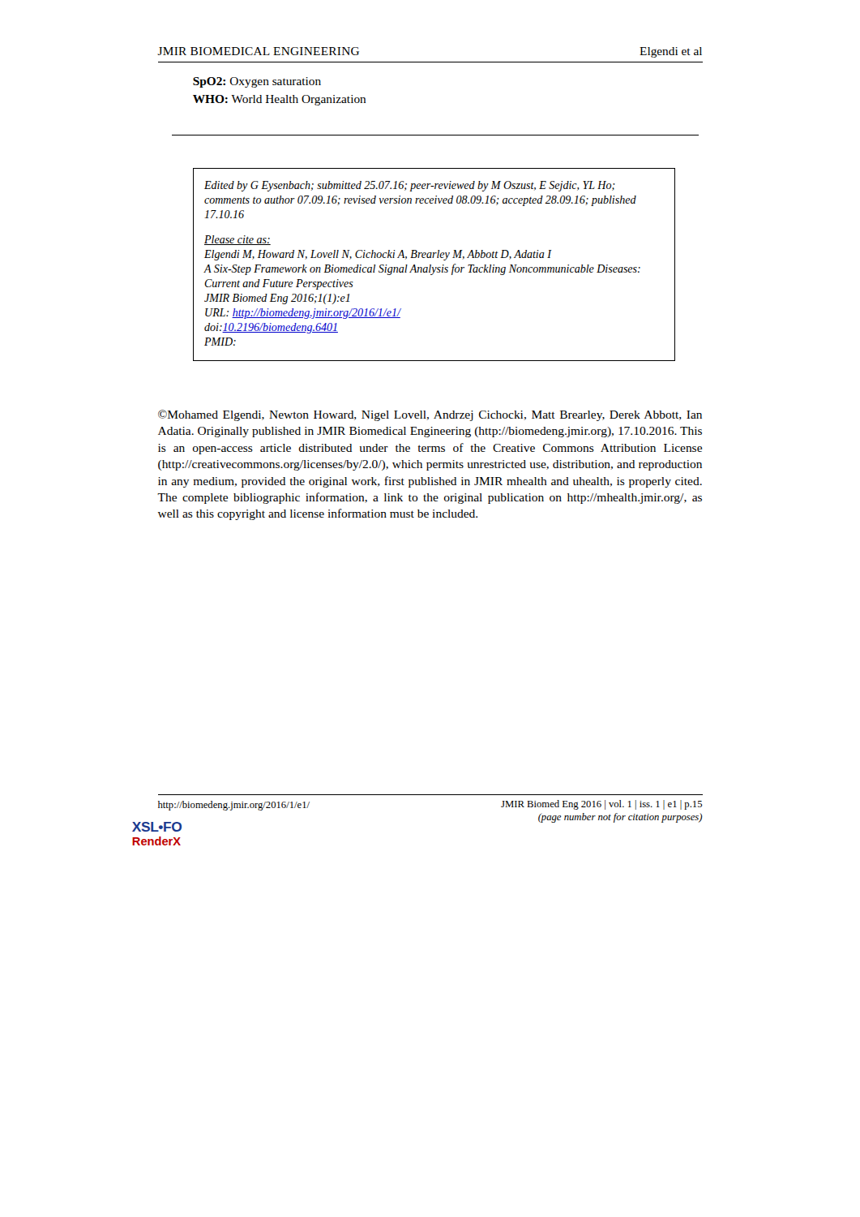JMIR BIOMEDICAL ENGINEERING
Elgendi et al
SpO2: Oxygen saturation
WHO: World Health Organization
Edited by G Eysenbach; submitted 25.07.16; peer-reviewed by M Oszust, E Sejdic, YL Ho; comments to author 07.09.16; revised version received 08.09.16; accepted 28.09.16; published 17.10.16
Please cite as:
Elgendi M, Howard N, Lovell N, Cichocki A, Brearley M, Abbott D, Adatia I
A Six-Step Framework on Biomedical Signal Analysis for Tackling Noncommunicable Diseases: Current and Future Perspectives
JMIR Biomed Eng 2016;1(1):e1
URL: http://biomedeng.jmir.org/2016/1/e1/
doi:10.2196/biomedeng.6401
PMID:
©Mohamed Elgendi, Newton Howard, Nigel Lovell, Andrzej Cichocki, Matt Brearley, Derek Abbott, Ian Adatia. Originally published in JMIR Biomedical Engineering (http://biomedeng.jmir.org), 17.10.2016. This is an open-access article distributed under the terms of the Creative Commons Attribution License (http://creativecommons.org/licenses/by/2.0/), which permits unrestricted use, distribution, and reproduction in any medium, provided the original work, first published in JMIR mhealth and uhealth, is properly cited. The complete bibliographic information, a link to the original publication on http://mhealth.jmir.org/, as well as this copyright and license information must be included.
http://biomedeng.jmir.org/2016/1/e1/
JMIR Biomed Eng 2016 | vol. 1 | iss. 1 | e1 | p.15
(page number not for citation purposes)
XSL•FO
RenderX